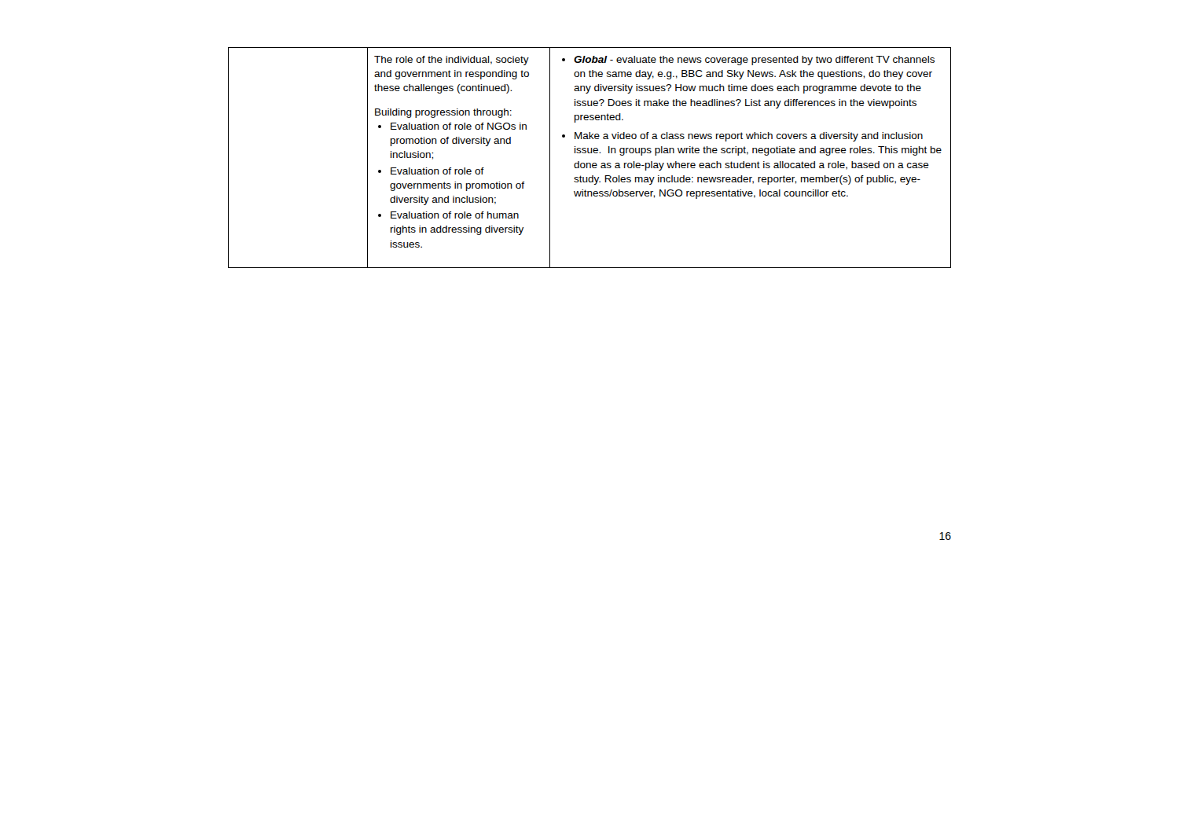| | The role of the individual, society and government in responding to these challenges (continued). Building progression through: Evaluation of role of NGOs in promotion of diversity and inclusion; Evaluation of role of governments in promotion of diversity and inclusion; Evaluation of role of human rights in addressing diversity issues. | Global - evaluate the news coverage presented by two different TV channels on the same day, e.g., BBC and Sky News. Ask the questions, do they cover any diversity issues? How much time does each programme devote to the issue? Does it make the headlines? List any differences in the viewpoints presented. Make a video of a class news report which covers a diversity and inclusion issue. In groups plan write the script, negotiate and agree roles. This might be done as a role-play where each student is allocated a role, based on a case study. Roles may include: newsreader, reporter, member(s) of public, eye-witness/observer, NGO representative, local councillor etc. |
16